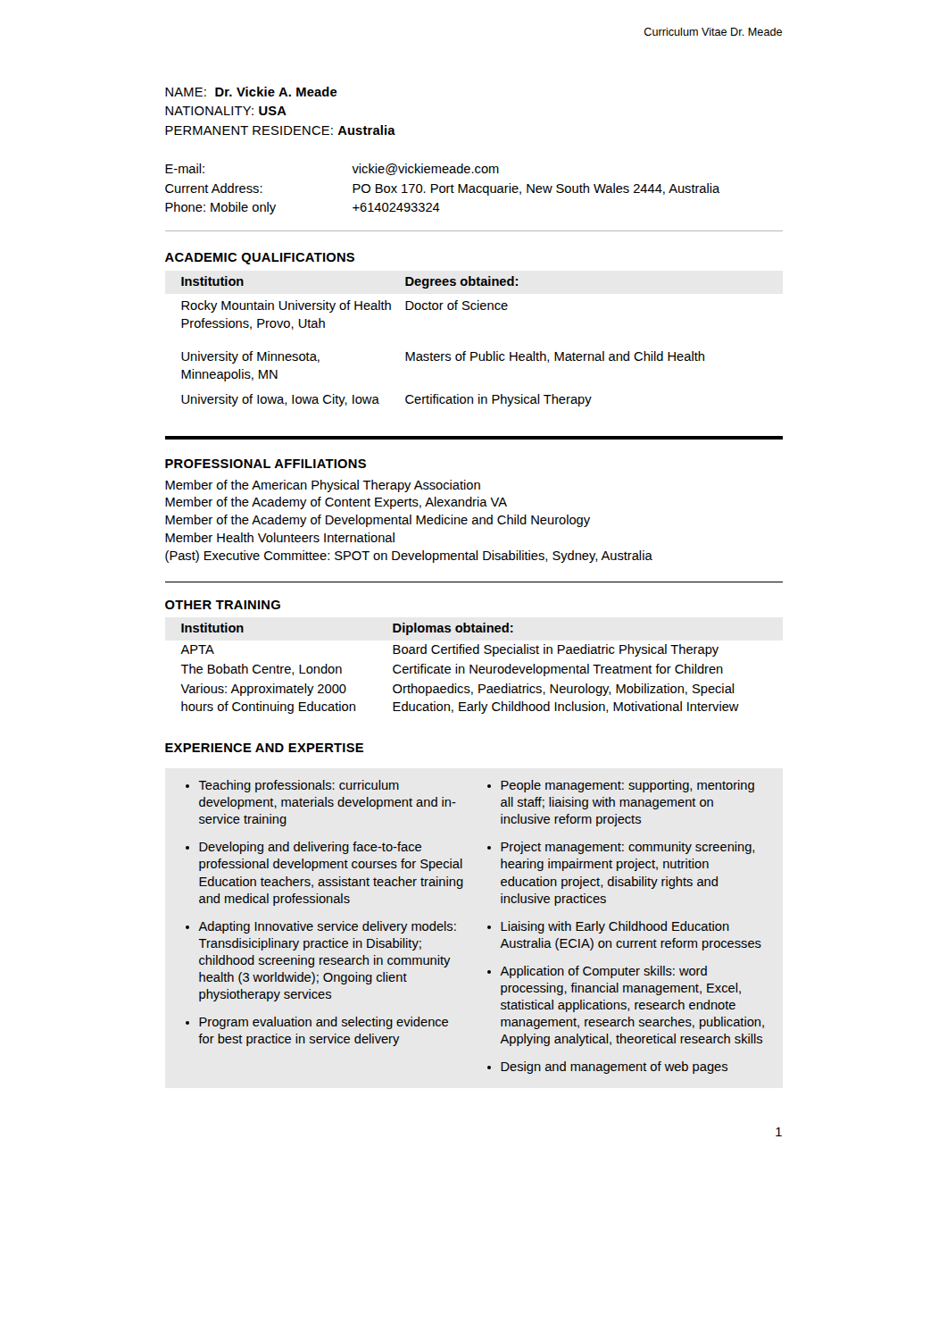Curriculum Vitae Dr. Meade
NAME: Dr. Vickie A. Meade
NATIONALITY: USA
PERMANENT RESIDENCE: Australia
| E-mail: | vickie@vickiemeade.com |
| Current Address: | PO Box 170. Port Macquarie, New South Wales 2444, Australia |
| Phone: Mobile only | +61402493324 |
ACADEMIC QUALIFICATIONS
| Institution | Degrees obtained: |
| --- | --- |
| Rocky Mountain University of Health Professions, Provo, Utah | Doctor of Science |
| University of Minnesota, Minneapolis, MN | Masters of Public Health, Maternal and Child Health |
| University of Iowa, Iowa City, Iowa | Certification in Physical Therapy |
PROFESSIONAL AFFILIATIONS
Member of the American Physical Therapy Association
Member of the Academy of Content Experts, Alexandria VA
Member of the Academy of Developmental Medicine and Child Neurology
Member Health Volunteers International
(Past) Executive Committee: SPOT on Developmental Disabilities, Sydney, Australia
OTHER TRAINING
| Institution | Diplomas obtained: |
| --- | --- |
| APTA | Board Certified Specialist in Paediatric Physical Therapy |
| The Bobath Centre, London | Certificate in Neurodevelopmental Treatment for Children |
| Various: Approximately 2000 hours of Continuing Education | Orthopaedics, Paediatrics, Neurology, Mobilization, Special Education, Early Childhood Inclusion, Motivational Interview |
EXPERIENCE AND EXPERTISE
| Teaching professionals: curriculum development, materials development and in-service training Developing and delivering face-to-face professional development courses for Special Education teachers, assistant teacher training and medical professionals Adapting Innovative service delivery models: Transdisiciplinary practice in Disability; childhood screening research in community health (3 worldwide); Ongoing client physiotherapy services Program evaluation and selecting evidence for best practice in service delivery | People management: supporting, mentoring all staff; liaising with management on inclusive reform projects Project management: community screening, hearing impairment project, nutrition education project, disability rights and inclusive practices Liaising with Early Childhood Education Australia (ECIA) on current reform processes Application of Computer skills: word processing, financial management, Excel, statistical applications, research endnote management, research searches, publication, Applying analytical, theoretical research skills Design and management of web pages |
1